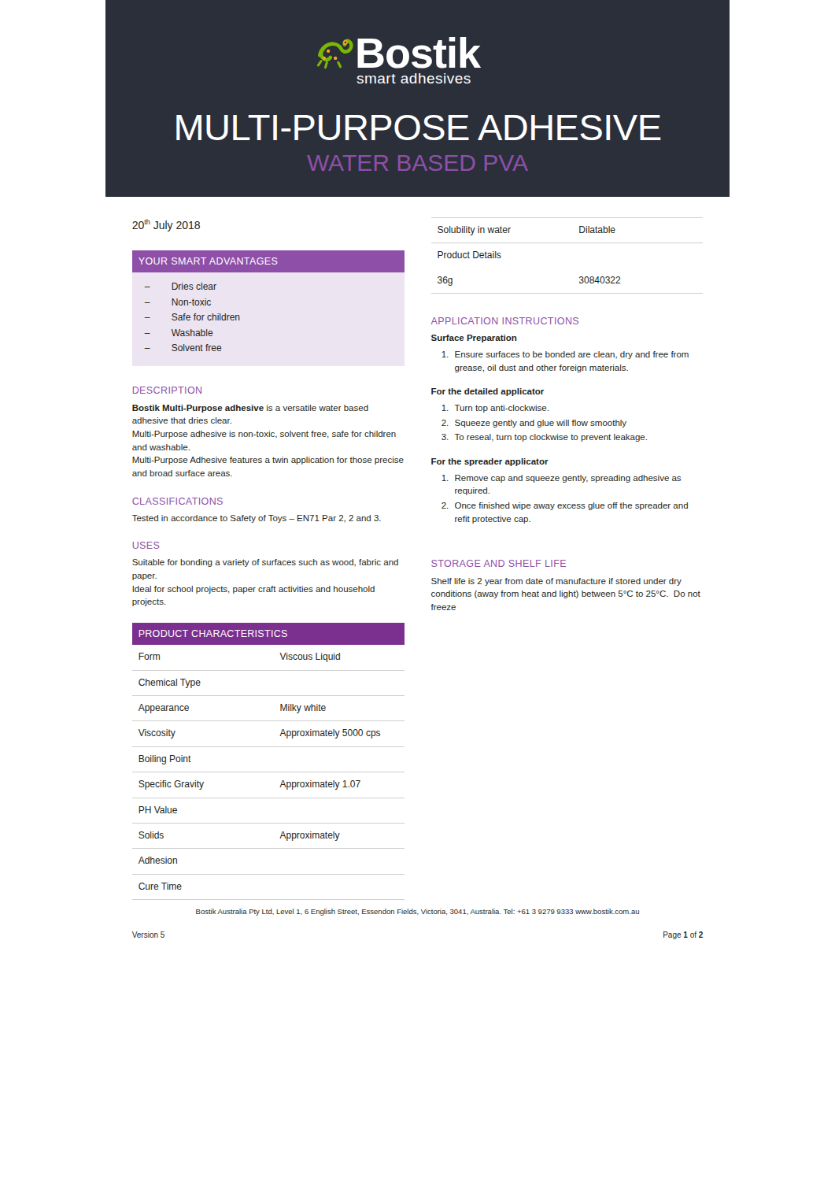Bostik
smart adhesives
MULTI-PURPOSE ADHESIVE
WATER BASED PVA
WATER BASED PVA
20th July 2018
Your smart advantages
Dries clear
Non-toxic
Safe for children
Washable
Solvent free
Description
Bostik Multi-Purpose adhesive is a versatile water based adhesive that dries clear.
Multi-Purpose adhesive is non-toxic, solvent free, safe for children and washable.
Multi-Purpose Adhesive features a twin application for those precise and broad surface areas.
Classifications
Tested in accordance to Safety of Toys – EN71 Par 2, 2 and 3.
Uses
Suitable for bonding a variety of surfaces such as wood, fabric and paper.
Ideal for school projects, paper craft activities and household projects.
| Product Characteristics |
| --- |
| Form | Viscous Liquid |
| Chemical Type | |
| Appearance | Milky white |
| Viscosity | Approximately 5000 cps |
| Boiling Point | |
| Specific Gravity | Approximately 1.07 |
| PH Value | |
| Solids | Approximately |
| Adhesion | |
| Cure Time | |
| Solubility in water | Dilatable |
| Product Details | |
| 36g | 30840322 |
Application Instructions
Surface Preparation
Ensure surfaces to be bonded are clean, dry and free from grease, oil dust and other foreign materials.
For the detailed applicator
Turn top anti-clockwise.
Squeeze gently and glue will flow smoothly
To reseal, turn top clockwise to prevent leakage.
For the spreader applicator
Remove cap and squeeze gently, spreading adhesive as required.
Once finished wipe away excess glue off the spreader and refit protective cap.
Storage and Shelf Life
Shelf life is 2 year from date of manufacture if stored under dry conditions (away from heat and light) between 5°C to 25°C. Do not freeze
Bostik Australia Pty Ltd, Level 1, 6 English Street, Essendon Fields, Victoria, 3041, Australia. Tel: +61 3 9279 9333 www.bostik.com.au
Version 5 Page 1 of 2